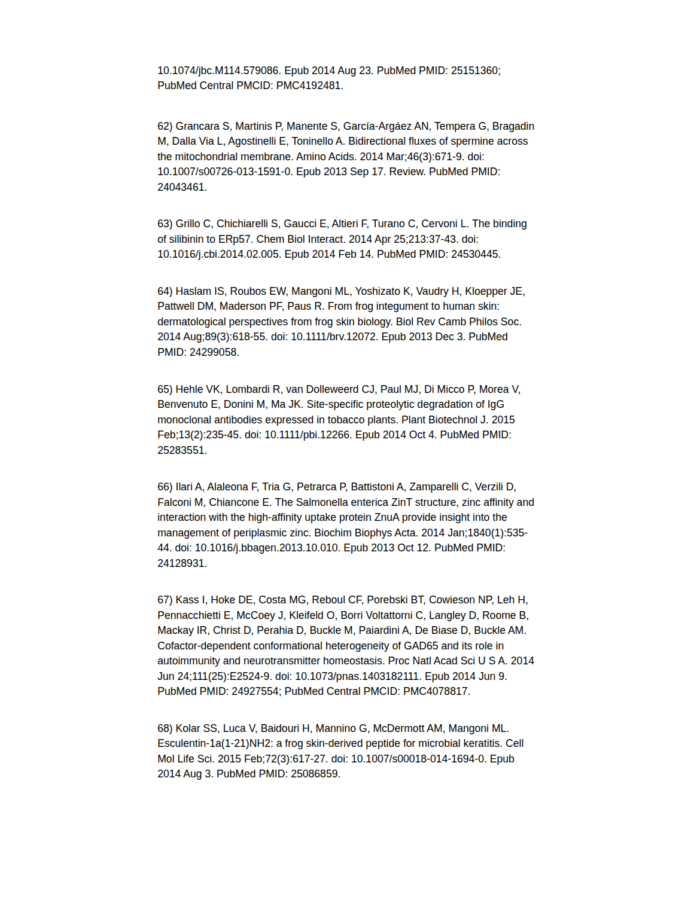10.1074/jbc.M114.579086. Epub 2014 Aug 23. PubMed PMID: 25151360; PubMed Central PMCID: PMC4192481.
62) Grancara S, Martinis P, Manente S, García-Argáez AN, Tempera G, Bragadin M, Dalla Via L, Agostinelli E, Toninello A. Bidirectional fluxes of spermine across the mitochondrial membrane. Amino Acids. 2014 Mar;46(3):671-9. doi: 10.1007/s00726-013-1591-0. Epub 2013 Sep 17. Review. PubMed PMID: 24043461.
63) Grillo C, Chichiarelli S, Gaucci E, Altieri F, Turano C, Cervoni L. The binding of silibinin to ERp57. Chem Biol Interact. 2014 Apr 25;213:37-43. doi: 10.1016/j.cbi.2014.02.005. Epub 2014 Feb 14. PubMed PMID: 24530445.
64) Haslam IS, Roubos EW, Mangoni ML, Yoshizato K, Vaudry H, Kloepper JE, Pattwell DM, Maderson PF, Paus R. From frog integument to human skin: dermatological perspectives from frog skin biology. Biol Rev Camb Philos Soc. 2014 Aug;89(3):618-55. doi: 10.1111/brv.12072. Epub 2013 Dec 3. PubMed PMID: 24299058.
65) Hehle VK, Lombardi R, van Dolleweerd CJ, Paul MJ, Di Micco P, Morea V, Benvenuto E, Donini M, Ma JK. Site-specific proteolytic degradation of IgG monoclonal antibodies expressed in tobacco plants. Plant Biotechnol J. 2015 Feb;13(2):235-45. doi: 10.1111/pbi.12266. Epub 2014 Oct 4. PubMed PMID: 25283551.
66) Ilari A, Alaleona F, Tria G, Petrarca P, Battistoni A, Zamparelli C, Verzili D, Falconi M, Chiancone E. The Salmonella enterica ZinT structure, zinc affinity and interaction with the high-affinity uptake protein ZnuA provide insight into the management of periplasmic zinc. Biochim Biophys Acta. 2014 Jan;1840(1):535-44. doi: 10.1016/j.bbagen.2013.10.010. Epub 2013 Oct 12. PubMed PMID: 24128931.
67) Kass I, Hoke DE, Costa MG, Reboul CF, Porebski BT, Cowieson NP, Leh H, Pennacchietti E, McCoey J, Kleifeld O, Borri Voltattorni C, Langley D, Roome B, Mackay IR, Christ D, Perahia D, Buckle M, Paiardini A, De Biase D, Buckle AM. Cofactor-dependent conformational heterogeneity of GAD65 and its role in autoimmunity and neurotransmitter homeostasis. Proc Natl Acad Sci U S A. 2014 Jun 24;111(25):E2524-9. doi: 10.1073/pnas.1403182111. Epub 2014 Jun 9. PubMed PMID: 24927554; PubMed Central PMCID: PMC4078817.
68) Kolar SS, Luca V, Baidouri H, Mannino G, McDermott AM, Mangoni ML. Esculentin-1a(1-21)NH2: a frog skin-derived peptide for microbial keratitis. Cell Mol Life Sci. 2015 Feb;72(3):617-27. doi: 10.1007/s00018-014-1694-0. Epub 2014 Aug 3. PubMed PMID: 25086859.